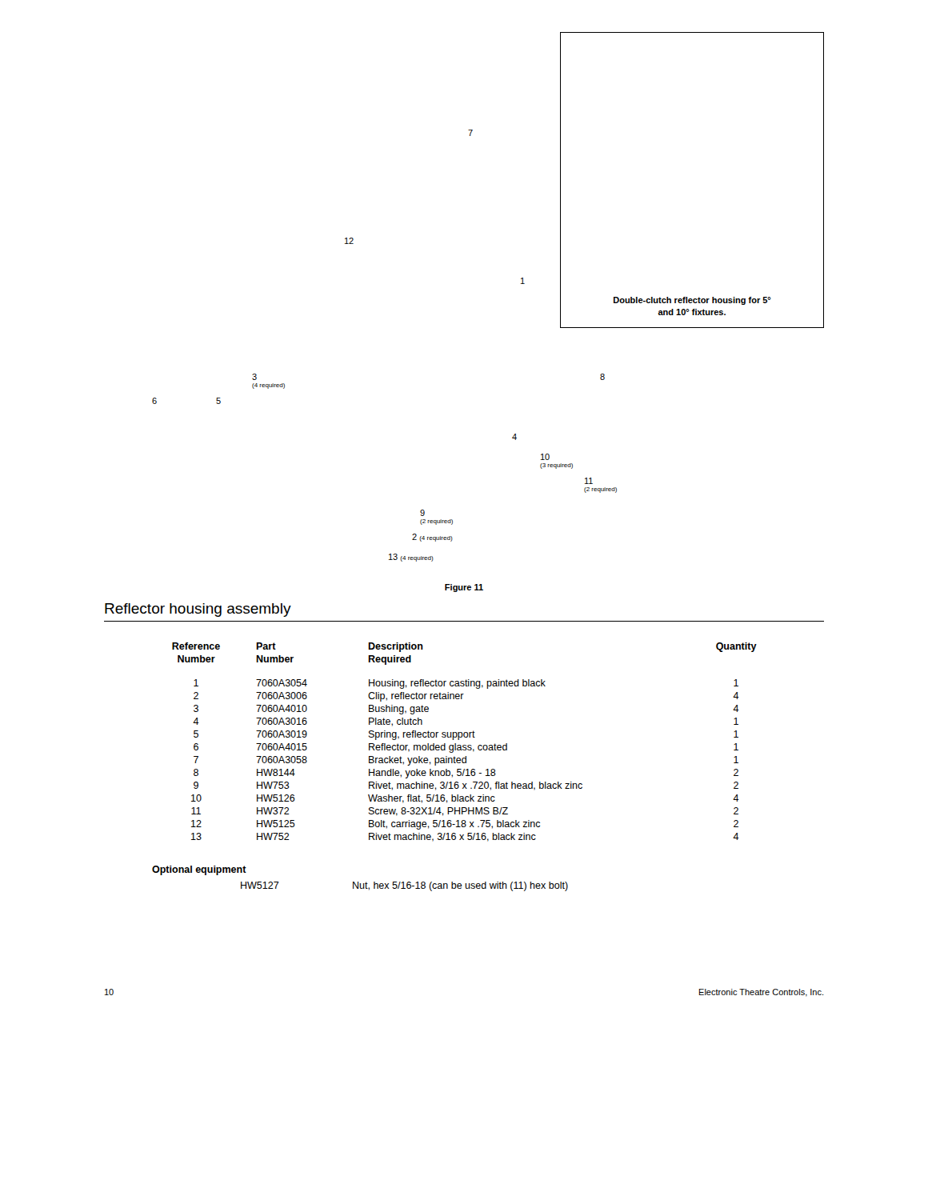Double-clutch reflector housing for 5°
and 10° fixtures.
7
12
1
3(4 required)
8
6
5
4
10(3 required)
11(2 required)
9(2 required)
2 (4 required)
13 (4 required)
Figure 11
Reflector housing assembly
| Reference Number | Part Number | Description Required | Quantity |
| --- | --- | --- | --- |
| 1 | 7060A3054 | Housing, reflector casting, painted black | 1 |
| 2 | 7060A3006 | Clip, reflector retainer | 4 |
| 3 | 7060A4010 | Bushing, gate | 4 |
| 4 | 7060A3016 | Plate, clutch | 1 |
| 5 | 7060A3019 | Spring, reflector support | 1 |
| 6 | 7060A4015 | Reflector, molded glass, coated | 1 |
| 7 | 7060A3058 | Bracket, yoke, painted | 1 |
| 8 | HW8144 | Handle, yoke knob, 5/16 - 18 | 2 |
| 9 | HW753 | Rivet, machine, 3/16 x .720, flat head, black zinc | 2 |
| 10 | HW5126 | Washer, flat, 5/16, black zinc | 4 |
| 11 | HW372 | Screw, 8-32X1/4, PHPHMS B/Z | 2 |
| 12 | HW5125 | Bolt, carriage, 5/16-18 x .75, black zinc | 2 |
| 13 | HW752 | Rivet machine, 3/16 x 5/16, black zinc | 4 |
Optional equipment
HW5127
Nut, hex 5/16-18 (can be used with (11) hex bolt)
10
Electronic Theatre Controls, Inc.